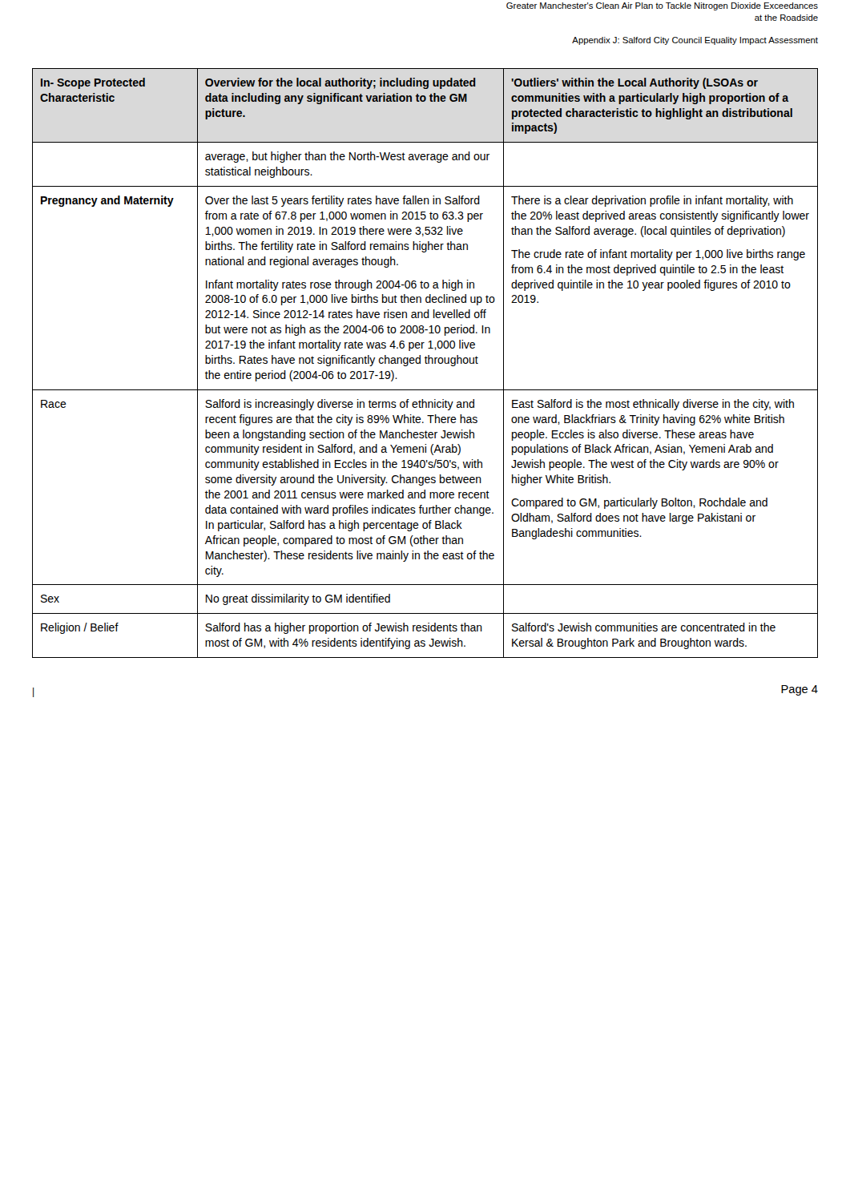Greater Manchester's Clean Air Plan to Tackle Nitrogen Dioxide Exceedances at the Roadside
Appendix J: Salford City Council Equality Impact Assessment
| In- Scope Protected Characteristic | Overview for the local authority; including updated data including any significant variation to the GM picture. | 'Outliers' within the Local Authority (LSOAs or communities with a particularly high proportion of a protected characteristic to highlight an distributional impacts) |
| --- | --- | --- |
| | average, but higher than the North-West average and our statistical neighbours. | |
| Pregnancy and Maternity | Over the last 5 years fertility rates have fallen in Salford from a rate of 67.8 per 1,000 women in 2015 to 63.3 per 1,000 women in 2019. In 2019 there were 3,532 live births. The fertility rate in Salford remains higher than national and regional averages though. Infant mortality rates rose through 2004-06 to a high in 2008-10 of 6.0 per 1,000 live births but then declined up to 2012-14. Since 2012-14 rates have risen and levelled off but were not as high as the 2004-06 to 2008-10 period. In 2017-19 the infant mortality rate was 4.6 per 1,000 live births. Rates have not significantly changed throughout the entire period (2004-06 to 2017-19). | There is a clear deprivation profile in infant mortality, with the 20% least deprived areas consistently significantly lower than the Salford average. (local quintiles of deprivation) The crude rate of infant mortality per 1,000 live births range from 6.4 in the most deprived quintile to 2.5 in the least deprived quintile in the 10 year pooled figures of 2010 to 2019. |
| Race | Salford is increasingly diverse in terms of ethnicity and recent figures are that the city is 89% White. There has been a longstanding section of the Manchester Jewish community resident in Salford, and a Yemeni (Arab) community established in Eccles in the 1940's/50's, with some diversity around the University. Changes between the 2001 and 2011 census were marked and more recent data contained with ward profiles indicates further change. In particular, Salford has a high percentage of Black African people, compared to most of GM (other than Manchester). These residents live mainly in the east of the city. | East Salford is the most ethnically diverse in the city, with one ward, Blackfriars & Trinity having 62% white British people. Eccles is also diverse. These areas have populations of Black African, Asian, Yemeni Arab and Jewish people. The west of the City wards are 90% or higher White British. Compared to GM, particularly Bolton, Rochdale and Oldham, Salford does not have large Pakistani or Bangladeshi communities. |
| Sex | No great dissimilarity to GM identified | |
| Religion / Belief | Salford has a higher proportion of Jewish residents than most of GM, with 4% residents identifying as Jewish. | Salford's Jewish communities are concentrated in the Kersal & Broughton Park and Broughton wards. |
| Page 4